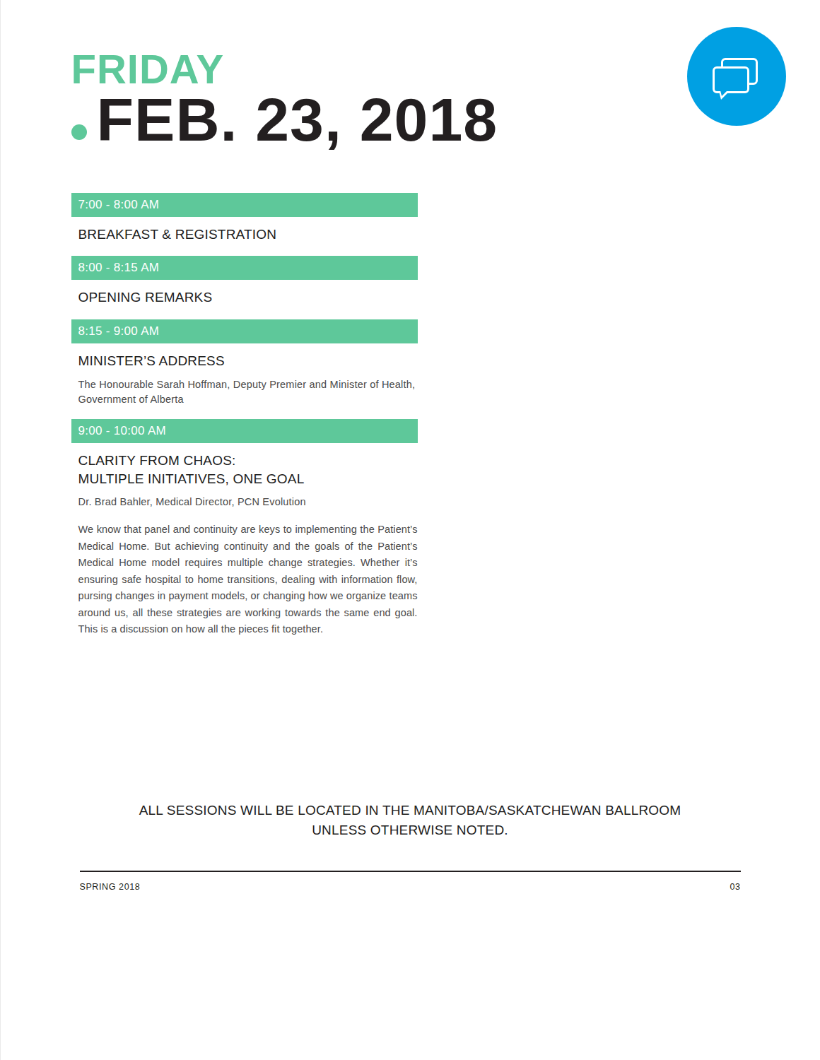Friday
Feb. 23, 2018
7:00 - 8:00 AM
BREAKFAST & REGISTRATION
8:00 - 8:15 AM
OPENING REMARKS
8:15 - 9:00 AM
MINISTER’S ADDRESS
The Honourable Sarah Hoffman, Deputy Premier and Minister of Health, Government of Alberta
9:00 - 10:00 AM
CLARITY FROM CHAOS:
MULTIPLE INITIATIVES, ONE GOAL
Dr. Brad Bahler, Medical Director, PCN Evolution
We know that panel and continuity are keys to implementing the Patient’s Medical Home. But achieving continuity and the goals of the Patient’s Medical Home model requires multiple change strategies. Whether it’s ensuring safe hospital to home transitions, dealing with information flow, pursing changes in payment models, or changing how we organize teams around us, all these strategies are working towards the same end goal. This is a discussion on how all the pieces fit together.
ALL SESSIONS WILL BE LOCATED IN THE MANITOBA/SASKATCHEWAN BALLROOM UNLESS OTHERWISE NOTED.
SPRING 2018 03